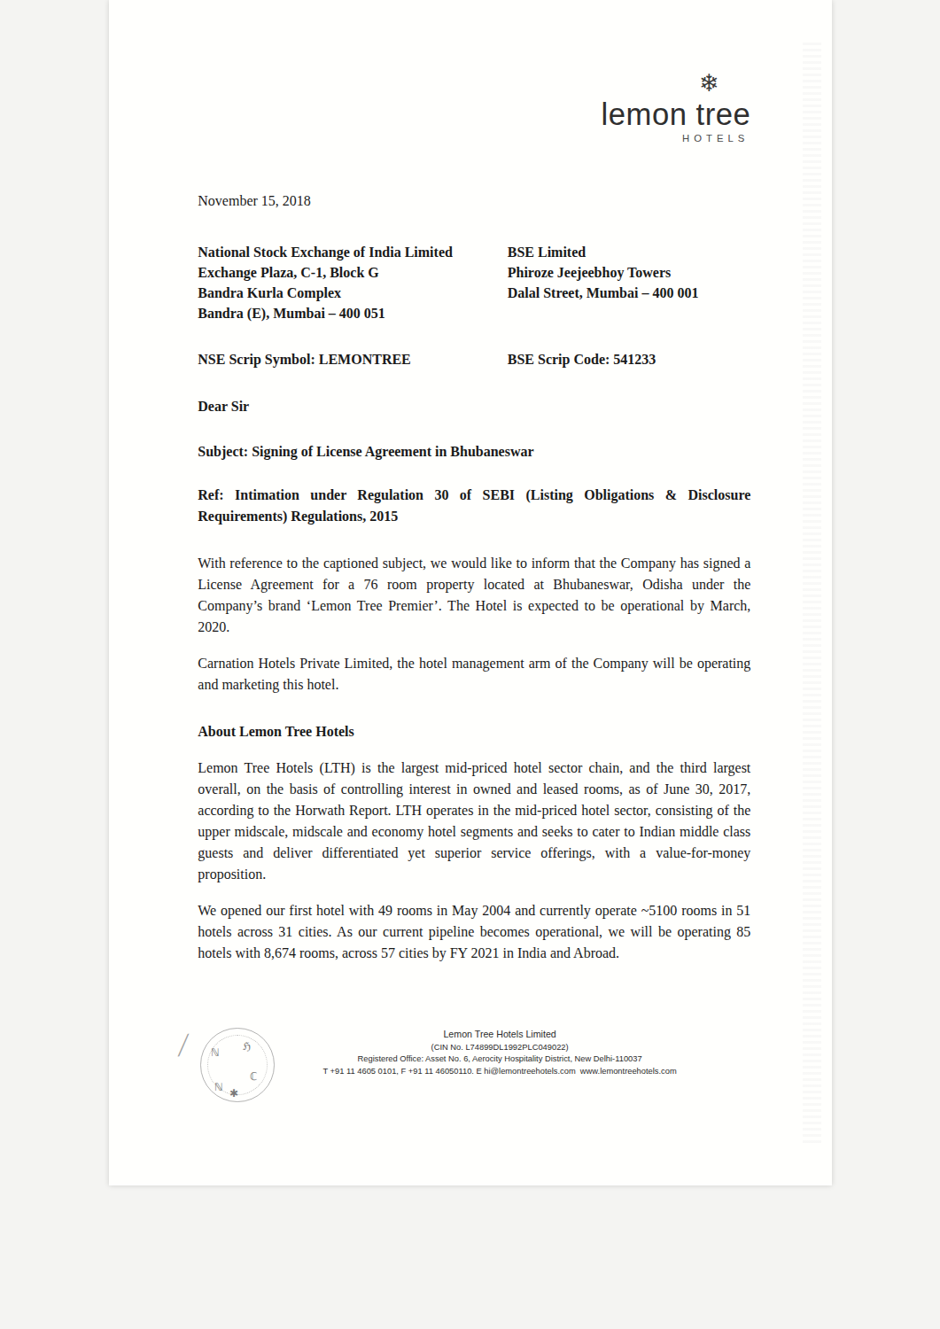❄ lemon tree
HOTELS
November 15, 2018
| National Stock Exchange of India Limited Exchange Plaza, C-1, Block G Bandra Kurla Complex Bandra (E), Mumbai – 400 051 | BSE Limited Phiroze Jeejeebhoy Towers Dalal Street, Mumbai – 400 001 |
NSE Scrip Symbol: LEMONTREE BSE Scrip Code: 541233
Dear Sir
Subject: Signing of License Agreement in Bhubaneswar
Ref: Intimation under Regulation 30 of SEBI (Listing Obligations & Disclosure Requirements) Regulations, 2015
With reference to the captioned subject, we would like to inform that the Company has signed a License Agreement for a 76 room property located at Bhubaneswar, Odisha under the Company’s brand ‘Lemon Tree Premier’. The Hotel is expected to be operational by March, 2020.
Carnation Hotels Private Limited, the hotel management arm of the Company will be operating and marketing this hotel.
About Lemon Tree Hotels
Lemon Tree Hotels (LTH) is the largest mid-priced hotel sector chain, and the third largest overall, on the basis of controlling interest in owned and leased rooms, as of June 30, 2017, according to the Horwath Report. LTH operates in the mid-priced hotel sector, consisting of the upper midscale, midscale and economy hotel segments and seeks to cater to Indian middle class guests and deliver differentiated yet superior service offerings, with a value-for-money proposition.
We opened our first hotel with 49 rooms in May 2004 and currently operate ~5100 rooms in 51 hotels across 31 cities. As our current pipeline becomes operational, we will be operating 85 hotels with 8,674 rooms, across 57 cities by FY 2021 in India and Abroad.
⁄ ℕ ℌ ℂ ℕ ✱
Lemon Tree Hotels Limited
(CIN No. L74899DL1992PLC049022)
Registered Office: Asset No. 6, Aerocity Hospitality District, New Delhi-110037
T +91 11 4605 0101, F +91 11 46050110. E hi@lemontreehotels.com www.lemontreehotels.com